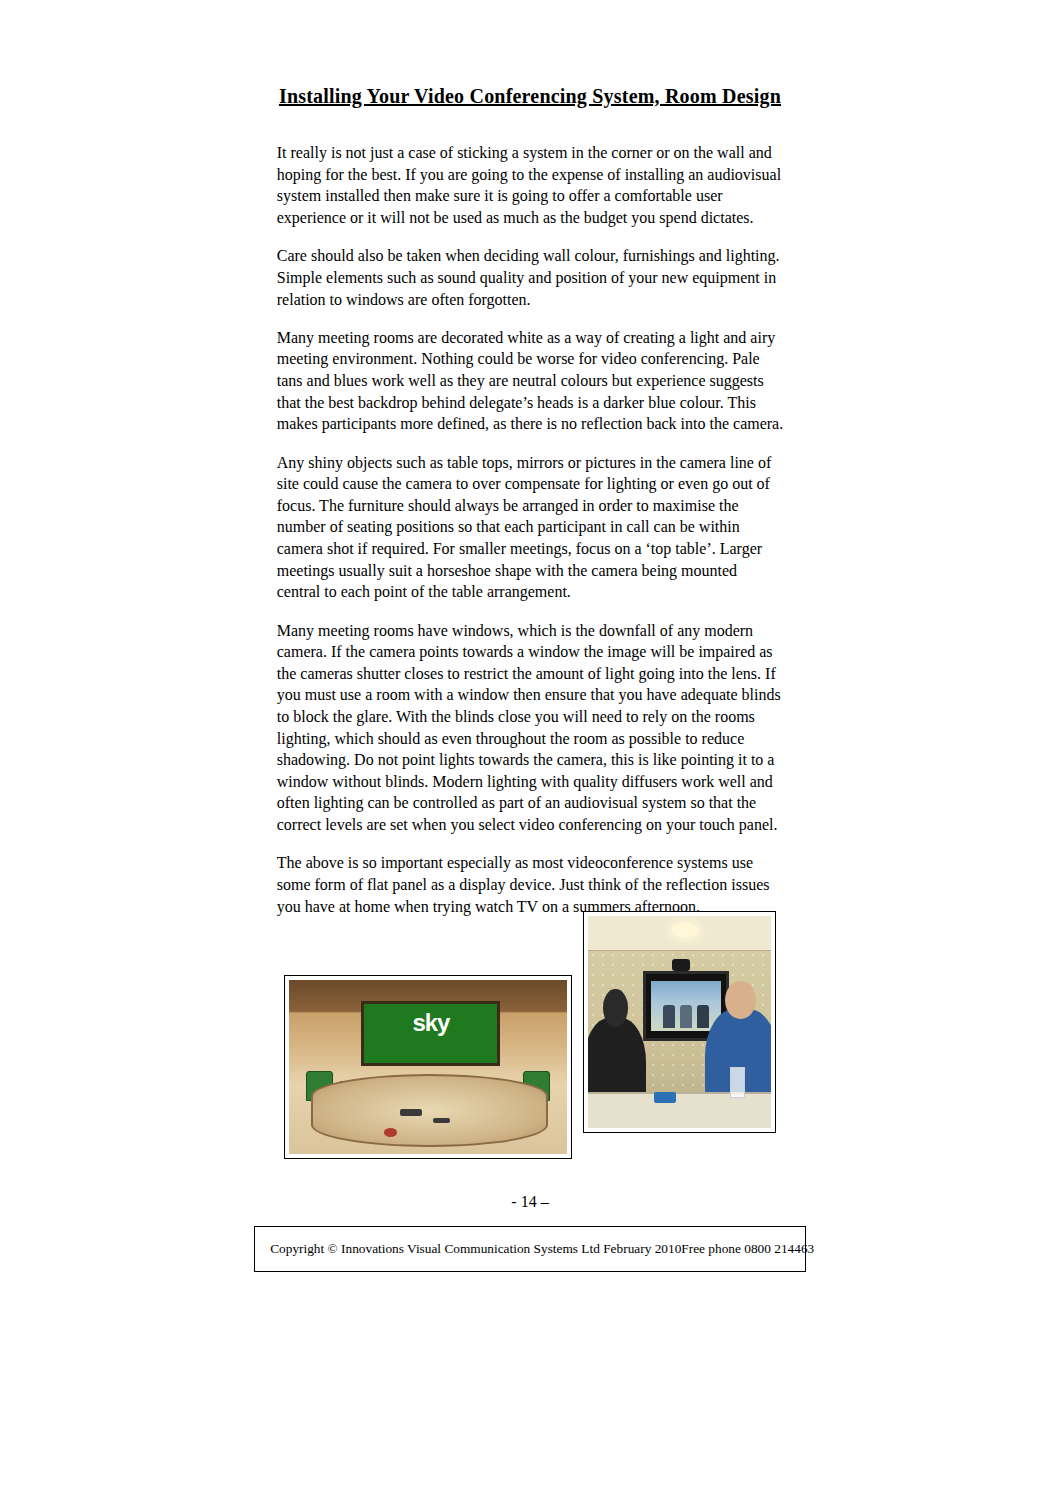Installing Your Video Conferencing System, Room Design
It really is not just a case of sticking a system in the corner or on the wall and hoping for the best. If you are going to the expense of installing an audiovisual system installed then make sure it is going to offer a comfortable user experience or it will not be used as much as the budget you spend dictates.
Care should also be taken when deciding wall colour, furnishings and lighting. Simple elements such as sound quality and position of your new equipment in relation to windows are often forgotten.
Many meeting rooms are decorated white as a way of creating a light and airy meeting environment. Nothing could be worse for video conferencing. Pale tans and blues work well as they are neutral colours but experience suggests that the best backdrop behind delegate’s heads is a darker blue colour. This makes participants more defined, as there is no reflection back into the camera.
Any shiny objects such as table tops, mirrors or pictures in the camera line of site could cause the camera to over compensate for lighting or even go out of focus. The furniture should always be arranged in order to maximise the number of seating positions so that each participant in call can be within camera shot if required. For smaller meetings, focus on a ‘top table’. Larger meetings usually suit a horseshoe shape with the camera being mounted central to each point of the table arrangement.
Many meeting rooms have windows, which is the downfall of any modern camera. If the camera points towards a window the image will be impaired as the cameras shutter closes to restrict the amount of light going into the lens. If you must use a room with a window then ensure that you have adequate blinds to block the glare. With the blinds close you will need to rely on the rooms lighting, which should as even throughout the room as possible to reduce shadowing. Do not point lights towards the camera, this is like pointing it to a window without blinds. Modern lighting with quality diffusers work well and often lighting can be controlled as part of an audiovisual system so that the correct levels are set when you select video conferencing on your touch panel.
The above is so important especially as most videoconference systems use some form of flat panel as a display device. Just think of the reflection issues
you have at home when trying watch TV on a summers afternoon.
sky
- 14 –
Copyright © Innovations Visual Communication Systems Ltd February 2010
Free phone 0800 214463